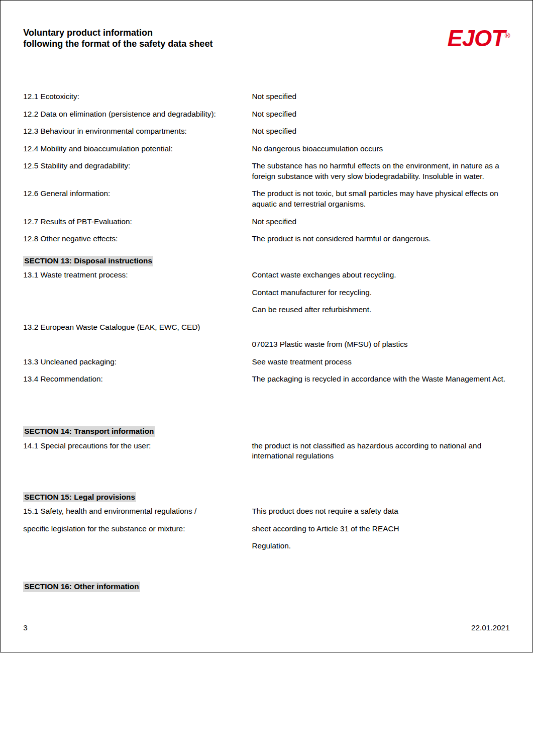Voluntary product information
following the format of the safety data sheet
EJOT®
| 12.1 Ecotoxicity: | Not specified |
| 12.2 Data on elimination (persistence and degradability): | Not specified |
| 12.3 Behaviour in environmental compartments: | Not specified |
| 12.4 Mobility and bioaccumulation potential: | No dangerous bioaccumulation occurs |
| 12.5 Stability and degradability: | The substance has no harmful effects on the environment, in nature as a foreign substance with very slow biodegradability. Insoluble in water. |
| 12.6 General information: | The product is not toxic, but small particles may have physical effects on aquatic and terrestrial organisms. |
| 12.7 Results of PBT-Evaluation: | Not specified |
| 12.8 Other negative effects: | The product is not considered harmful or dangerous. |
SECTION 13: Disposal instructions
| 13.1 Waste treatment process: | Contact waste exchanges about recycling. |
| | Contact manufacturer for recycling. |
| | Can be reused after refurbishment. |
| 13.2 European Waste Catalogue (EAK, EWC, CED) | |
| | 070213 Plastic waste from (MFSU) of plastics |
| 13.3 Uncleaned packaging: | See waste treatment process |
| 13.4 Recommendation: | The packaging is recycled in accordance with the Waste Management Act. |
SECTION 14: Transport information
| 14.1 Special precautions for the user: | the product is not classified as hazardous according to national and international regulations |
SECTION 15: Legal provisions
| 15.1 Safety, health and environmental regulations / | This product does not require a safety data |
| specific legislation for the substance or mixture: | sheet according to Article 31 of the REACH |
| | Regulation. |
SECTION 16: Other information
3
22.01.2021